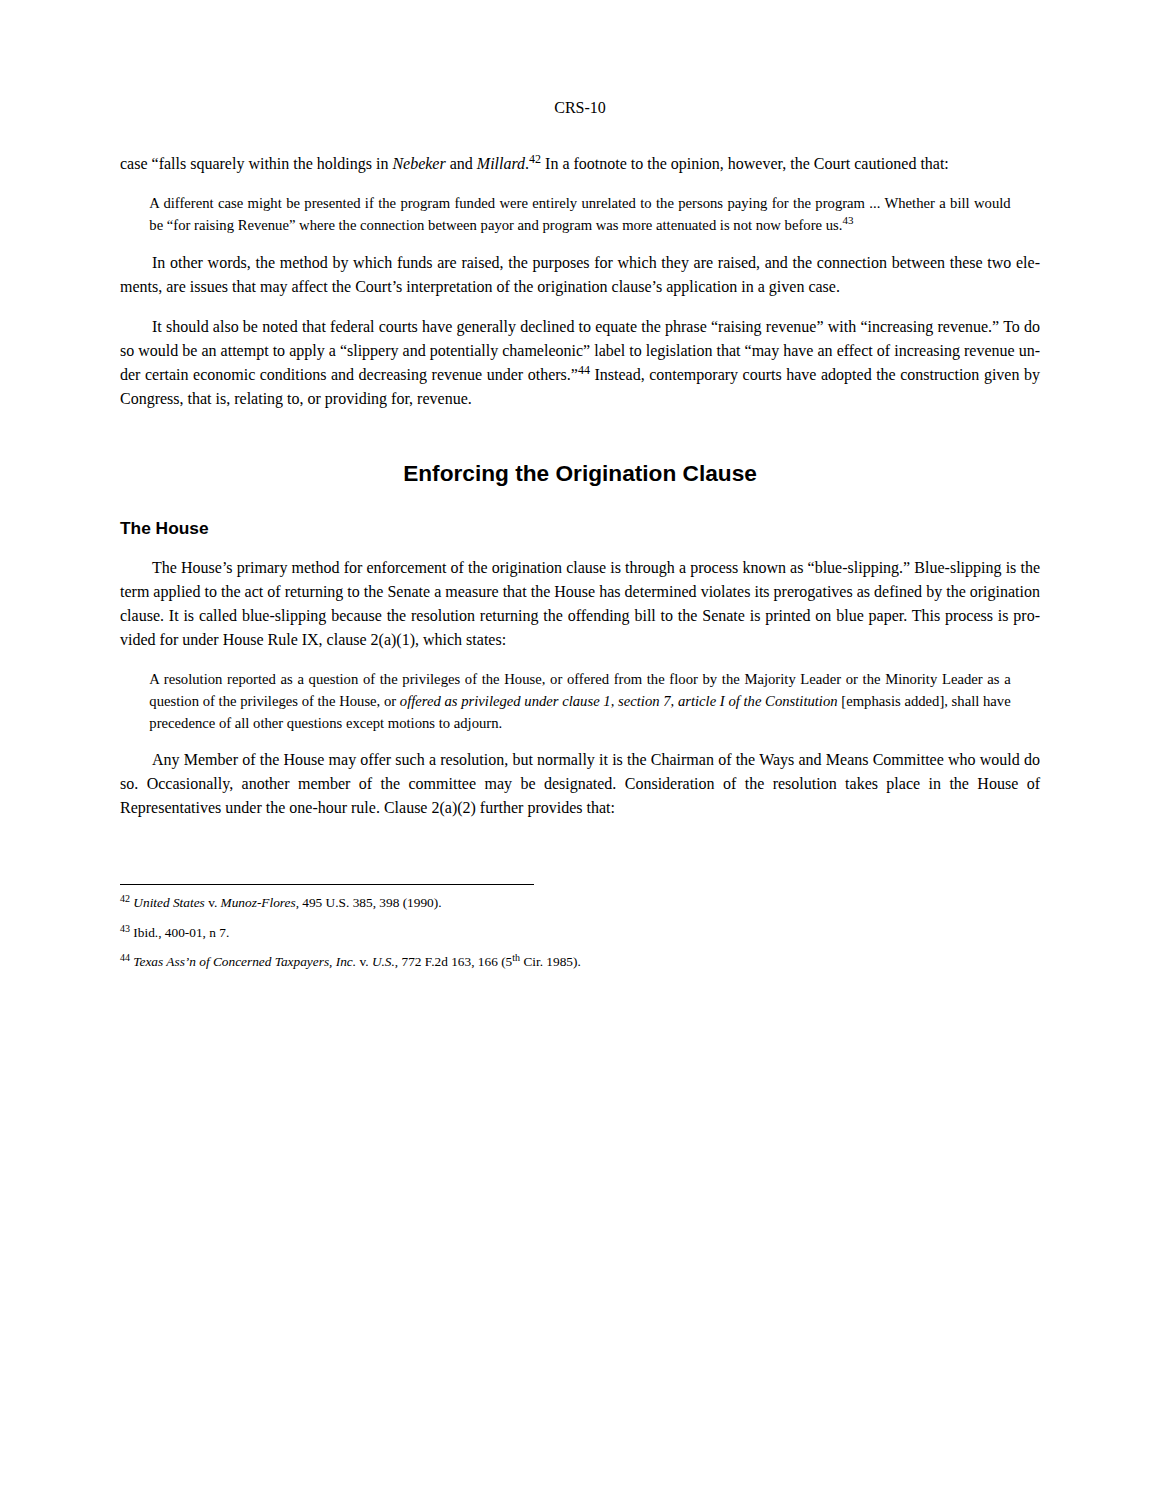CRS-10
case “falls squarely within the holdings in Nebeker and Millard.42 In a footnote to the opinion, however, the Court cautioned that:
A different case might be presented if the program funded were entirely unrelated to the persons paying for the program ... Whether a bill would be “for raising Revenue” where the connection between payor and program was more attenuated is not now before us.43
In other words, the method by which funds are raised, the purposes for which they are raised, and the connection between these two elements, are issues that may affect the Court’s interpretation of the origination clause’s application in a given case.
It should also be noted that federal courts have generally declined to equate the phrase “raising revenue” with “increasing revenue.” To do so would be an attempt to apply a “slippery and potentially chameleonic” label to legislation that “may have an effect of increasing revenue under certain economic conditions and decreasing revenue under others.”44 Instead, contemporary courts have adopted the construction given by Congress, that is, relating to, or providing for, revenue.
Enforcing the Origination Clause
The House
The House’s primary method for enforcement of the origination clause is through a process known as “blue-slipping.” Blue-slipping is the term applied to the act of returning to the Senate a measure that the House has determined violates its prerogatives as defined by the origination clause. It is called blue-slipping because the resolution returning the offending bill to the Senate is printed on blue paper. This process is provided for under House Rule IX, clause 2(a)(1), which states:
A resolution reported as a question of the privileges of the House, or offered from the floor by the Majority Leader or the Minority Leader as a question of the privileges of the House, or offered as privileged under clause 1, section 7, article I of the Constitution [emphasis added], shall have precedence of all other questions except motions to adjourn.
Any Member of the House may offer such a resolution, but normally it is the Chairman of the Ways and Means Committee who would do so. Occasionally, another member of the committee may be designated. Consideration of the resolution takes place in the House of Representatives under the one-hour rule. Clause 2(a)(2) further provides that:
42 United States v. Munoz-Flores, 495 U.S. 385, 398 (1990).
43 Ibid., 400-01, n 7.
44 Texas Ass’n of Concerned Taxpayers, Inc. v. U.S., 772 F.2d 163, 166 (5th Cir. 1985).